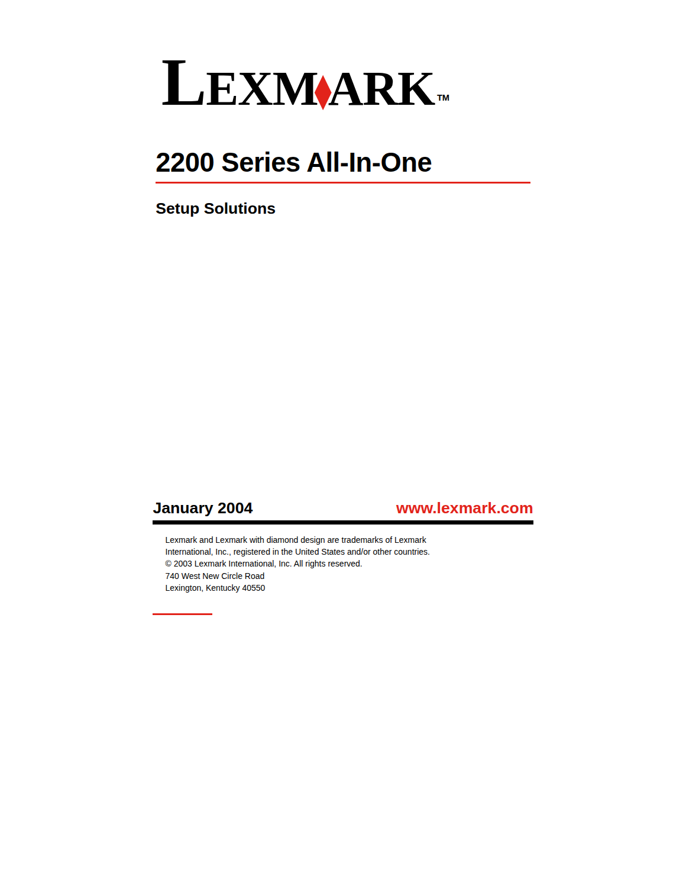LEXM ARK TM
2200 Series All-In-One
Setup Solutions
January 2004 www.lexmark.com
Lexmark and Lexmark with diamond design are trademarks of Lexmark
International, Inc., registered in the United States and/or other countries.
© 2003 Lexmark International, Inc. All rights reserved.
740 West New Circle Road
Lexington, Kentucky 40550